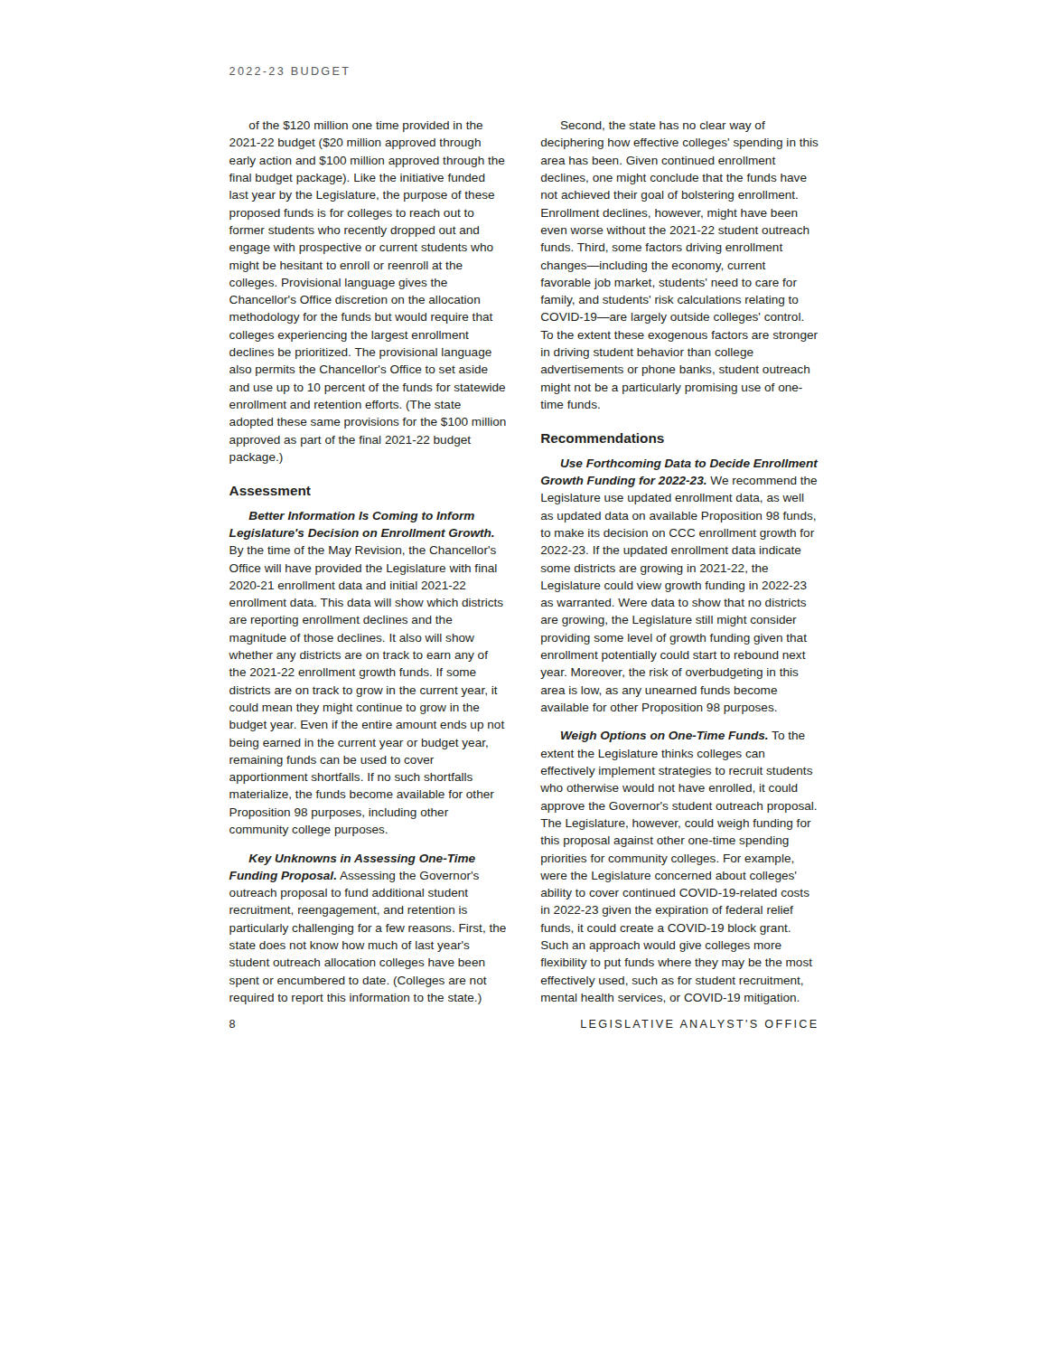2022-23 BUDGET
of the $120 million one time provided in the 2021-22 budget ($20 million approved through early action and $100 million approved through the final budget package). Like the initiative funded last year by the Legislature, the purpose of these proposed funds is for colleges to reach out to former students who recently dropped out and engage with prospective or current students who might be hesitant to enroll or reenroll at the colleges. Provisional language gives the Chancellor's Office discretion on the allocation methodology for the funds but would require that colleges experiencing the largest enrollment declines be prioritized. The provisional language also permits the Chancellor's Office to set aside and use up to 10 percent of the funds for statewide enrollment and retention efforts. (The state adopted these same provisions for the $100 million approved as part of the final 2021-22 budget package.)
Assessment
Better Information Is Coming to Inform Legislature's Decision on Enrollment Growth. By the time of the May Revision, the Chancellor's Office will have provided the Legislature with final 2020-21 enrollment data and initial 2021-22 enrollment data. This data will show which districts are reporting enrollment declines and the magnitude of those declines. It also will show whether any districts are on track to earn any of the 2021-22 enrollment growth funds. If some districts are on track to grow in the current year, it could mean they might continue to grow in the budget year. Even if the entire amount ends up not being earned in the current year or budget year, remaining funds can be used to cover apportionment shortfalls. If no such shortfalls materialize, the funds become available for other Proposition 98 purposes, including other community college purposes.
Key Unknowns in Assessing One-Time Funding Proposal. Assessing the Governor's outreach proposal to fund additional student recruitment, reengagement, and retention is particularly challenging for a few reasons. First, the state does not know how much of last year's student outreach allocation colleges have been spent or encumbered to date. (Colleges are not required to report this information to the state.)
Second, the state has no clear way of deciphering how effective colleges' spending in this area has been. Given continued enrollment declines, one might conclude that the funds have not achieved their goal of bolstering enrollment. Enrollment declines, however, might have been even worse without the 2021-22 student outreach funds. Third, some factors driving enrollment changes—including the economy, current favorable job market, students' need to care for family, and students' risk calculations relating to COVID-19—are largely outside colleges' control. To the extent these exogenous factors are stronger in driving student behavior than college advertisements or phone banks, student outreach might not be a particularly promising use of one-time funds.
Recommendations
Use Forthcoming Data to Decide Enrollment Growth Funding for 2022-23. We recommend the Legislature use updated enrollment data, as well as updated data on available Proposition 98 funds, to make its decision on CCC enrollment growth for 2022-23. If the updated enrollment data indicate some districts are growing in 2021-22, the Legislature could view growth funding in 2022-23 as warranted. Were data to show that no districts are growing, the Legislature still might consider providing some level of growth funding given that enrollment potentially could start to rebound next year. Moreover, the risk of overbudgeting in this area is low, as any unearned funds become available for other Proposition 98 purposes.
Weigh Options on One-Time Funds. To the extent the Legislature thinks colleges can effectively implement strategies to recruit students who otherwise would not have enrolled, it could approve the Governor's student outreach proposal. The Legislature, however, could weigh funding for this proposal against other one-time spending priorities for community colleges. For example, were the Legislature concerned about colleges' ability to cover continued COVID-19-related costs in 2022-23 given the expiration of federal relief funds, it could create a COVID-19 block grant. Such an approach would give colleges more flexibility to put funds where they may be the most effectively used, such as for student recruitment, mental health services, or COVID-19 mitigation.
8 LEGISLATIVE ANALYST'S OFFICE